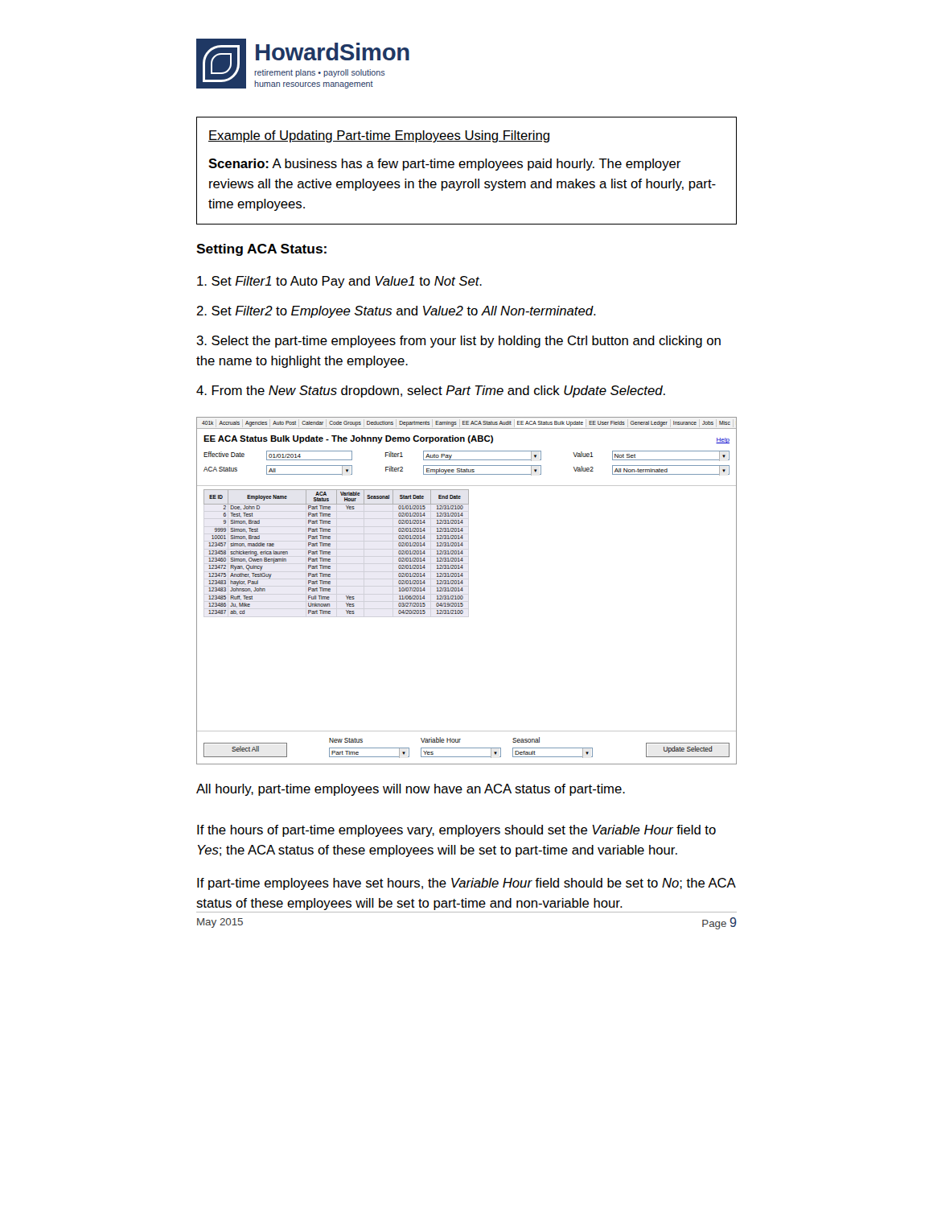HowardSimon
retirement plans • payroll solutions
human resources management
Example of Updating Part-time Employees Using Filtering
Scenario: A business has a few part-time employees paid hourly. The employer reviews all the active employees in the payroll system and makes a list of hourly, part-time employees.
Setting ACA Status:
1. Set Filter1 to Auto Pay and Value1 to Not Set.
2. Set Filter2 to Employee Status and Value2 to All Non-terminated.
3. Select the part-time employees from your list by holding the Ctrl button and clicking on the name to highlight the employee.
4. From the New Status dropdown, select Part Time and click Update Selected.
401k Accruals Agencies Auto Post Calendar Code Groups Deductions Departments Earnings EE ACA Status Audit EE ACA Status Bulk Update EE User Fields General Ledger Insurance Jobs Misc Paycheck Attributes Payroll Groups Positions Work Comp
EE ACA Status Bulk Update - The Johnny Demo Corporation (ABC)
Help
Effective Date
01/01/2014
Filter1
Auto Pay
Value1
Not Set
ACA Status
All
Filter2
Employee Status
Value2
All Non-terminated
| EE ID | Employee Name | ACA Status | Variable Hour | Seasonal | Start Date | End Date |
| --- | --- | --- | --- | --- | --- | --- |
| 2 | Doe, John D | Part Time | Yes | | 01/01/2015 | 12/31/2100 |
| 6 | Test, Test | Part Time | | | 02/01/2014 | 12/31/2014 |
| 9 | Simon, Brad | Part Time | | | 02/01/2014 | 12/31/2014 |
| 9999 | Simon, Test | Part Time | | | 02/01/2014 | 12/31/2014 |
| 10001 | Simon, Brad | Part Time | | | 02/01/2014 | 12/31/2014 |
| 123457 | simon, maddie rae | Part Time | | | 02/01/2014 | 12/31/2014 |
| 123458 | schickering, erica lauren | Part Time | | | 02/01/2014 | 12/31/2014 |
| 123460 | Simon, Owen Benjamin | Part Time | | | 02/01/2014 | 12/31/2014 |
| 123472 | Ryan, Quincy | Part Time | | | 02/01/2014 | 12/31/2014 |
| 123475 | Another, TestGuy | Part Time | | | 02/01/2014 | 12/31/2014 |
| 123483 | haylor, Paul | Part Time | | | 02/01/2014 | 12/31/2014 |
| 123483 | Johnson, John | Part Time | | | 10/07/2014 | 12/31/2014 |
| 123485 | Ruff, Test | Full Time | Yes | | 11/06/2014 | 12/31/2100 |
| 123486 | Ju, Mike | Unknown | Yes | | 03/27/2015 | 04/19/2015 |
| 123487 | ab, cd | Part Time | Yes | | 04/20/2015 | 12/31/2100 |
Select All
New Status
Part Time
Variable Hour
Yes
Seasonal
Default
Update Selected
All hourly, part-time employees will now have an ACA status of part-time.
If the hours of part-time employees vary, employers should set the Variable Hour field to Yes; the ACA status of these employees will be set to part-time and variable hour.
If part-time employees have set hours, the Variable Hour field should be set to No; the ACA status of these employees will be set to part-time and non-variable hour.
May 2015
Page 9